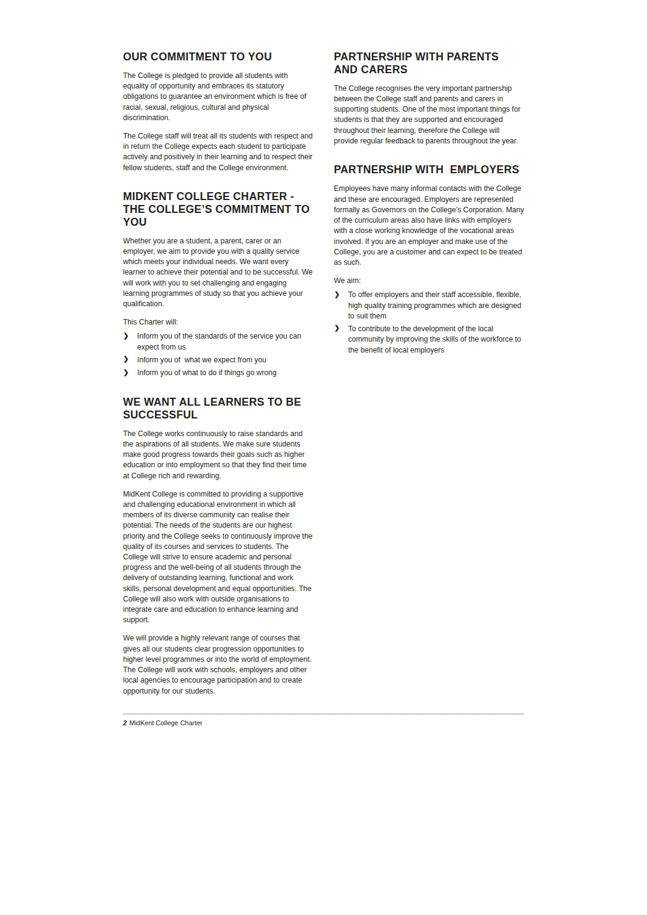Our commitment to you
The College is pledged to provide all students with equality of opportunity and embraces its statutory obligations to guarantee an environment which is free of racial, sexual, religious, cultural and physical discrimination.
The College staff will treat all its students with respect and in return the College expects each student to participate actively and positively in their learning and to respect their fellow students, staff and the College environment.
MidKent College Charter - the College’s commitment to you
Whether you are a student, a parent, carer or an employer, we aim to provide you with a quality service which meets your individual needs. We want every learner to achieve their potential and to be successful. We will work with you to set challenging and engaging learning programmes of study so that you achieve your qualification.
This Charter will:
Inform you of the standards of the service you can expect from us
Inform you of what we expect from you
Inform you of what to do if things go wrong
We want all learners to be successful
The College works continuously to raise standards and the aspirations of all students. We make sure students make good progress towards their goals such as higher education or into employment so that they find their time at College rich and rewarding.
MidKent College is committed to providing a supportive and challenging educational environment in which all members of its diverse community can realise their potential. The needs of the students are our highest priority and the College seeks to continuously improve the quality of its courses and services to students. The College will strive to ensure academic and personal progress and the well-being of all students through the delivery of outstanding learning, functional and work skills, personal development and equal opportunities. The College will also work with outside organisations to integrate care and education to enhance learning and support.
We will provide a highly relevant range of courses that gives all our students clear progression opportunities to higher level programmes or into the world of employment. The College will work with schools, employers and other local agencies to encourage participation and to create opportunity for our students.
Partnership with parents and carers
The College recognises the very important partnership between the College staff and parents and carers in supporting students. One of the most important things for students is that they are supported and encouraged throughout their learning, therefore the College will provide regular feedback to parents throughout the year.
Partnership with employers
Employees have many informal contacts with the College and these are encouraged. Employers are represented formally as Governors on the College’s Corporation. Many of the curriculum areas also have links with employers with a close working knowledge of the vocational areas involved. If you are an employer and make use of the College, you are a customer and can expect to be treated as such.
We aim:
To offer employers and their staff accessible, flexible, high quality training programmes which are designed to suit them
To contribute to the development of the local community by improving the skills of the workforce to the benefit of local employers
2 MidKent College Charter